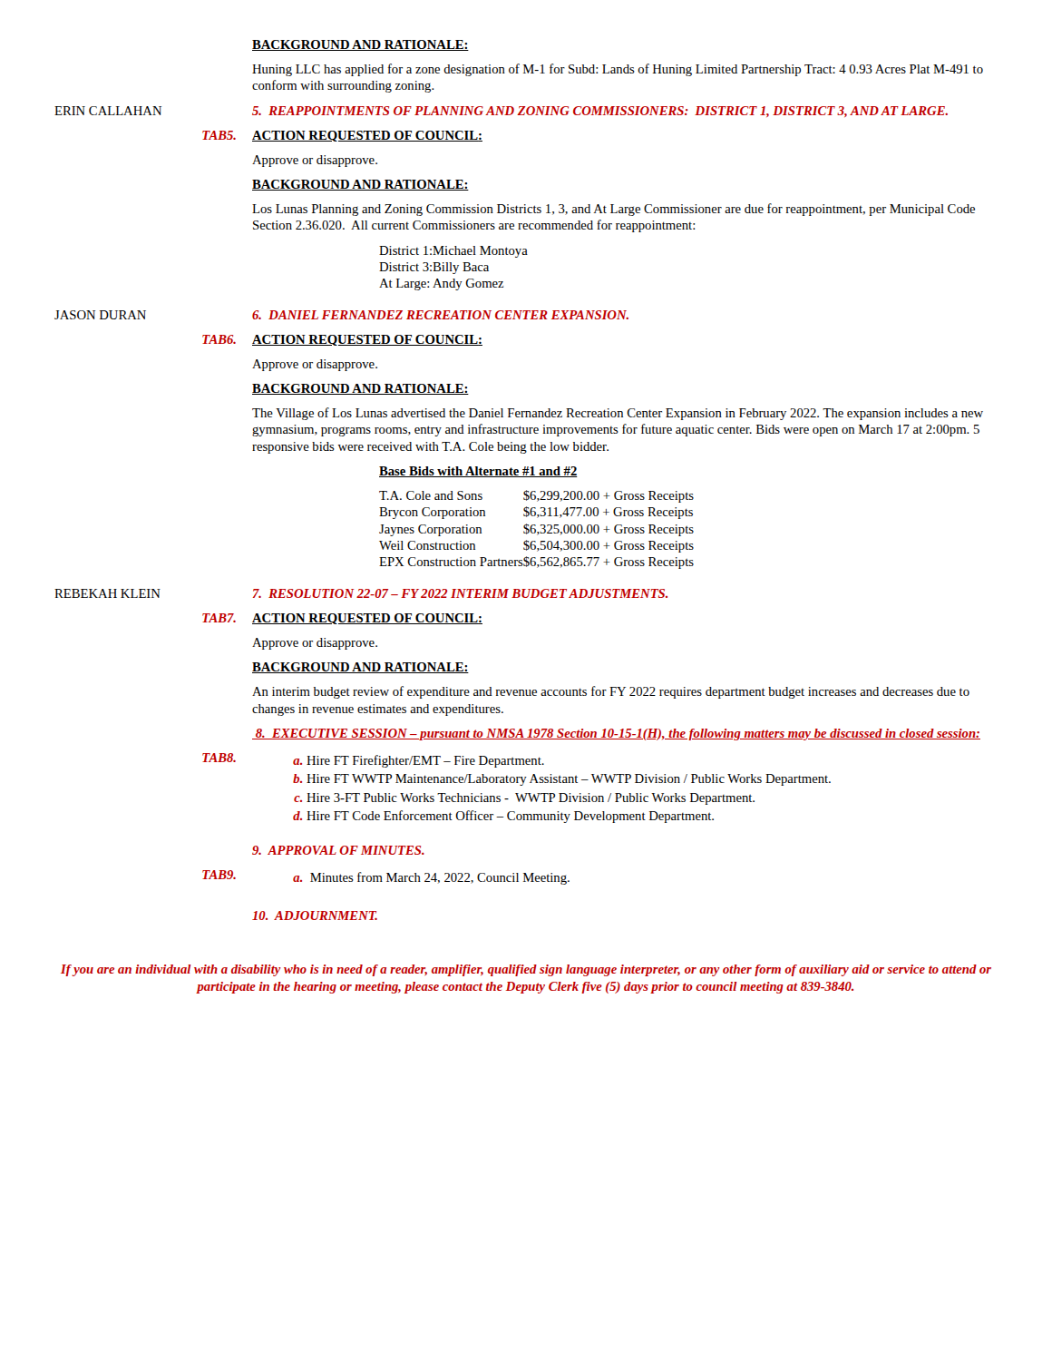| | | | BACKGROUND AND RATIONALE: Huning LLC has applied for a zone designation of M-1 for Subd: Lands of Huning Limited Partnership Tract: 4 0.93 Acres Plat M-491 to conform with surrounding zoning. |
| ERIN CALLAHAN | | | 5. REAPPOINTMENTS OF PLANNING AND ZONING COMMISSIONERS: DISTRICT 1, DISTRICT 3, AND AT LARGE. |
| | TAB | 5. | ACTION REQUESTED OF COUNCIL : Approve or disapprove. BACKGROUND AND RATIONALE: Los Lunas Planning and Zoning Commission Districts 1, 3, and At Large Commissioner are due for reappointment, per Municipal Code Section 2.36.020. All current Commissioners are recommended for reappointment: / District 1: / Michael Montoya / / District 3: / Billy Baca / / At Large: / Andy Gomez / |
| JASON DURAN | | | 6. DANIEL FERNANDEZ RECREATION CENTER EXPANSION. |
| | TAB | 6. | ACTION REQUESTED OF COUNCIL : Approve or disapprove. BACKGROUND AND RATIONALE: The Village of Los Lunas advertised the Daniel Fernandez Recreation Center Expansion in February 2022. The expansion includes a new gymnasium, programs rooms, entry and infrastructure improvements for future aquatic center. Bids were open on March 17 at 2:00pm. 5 responsive bids were received with T.A. Cole being the low bidder. Base Bids with Alternate #1 and #2 / T.A. Cole and Sons / $6,299,200.00 + Gross Receipts / / Brycon Corporation / $6,311,477.00 + Gross Receipts / / Jaynes Corporation / $6,325,000.00 + Gross Receipts / / Weil Construction / $6,504,300.00 + Gross Receipts / / EPX Construction Partners / $6,562,865.77 + Gross Receipts / |
| REBEKAH KLEIN | | | 7. RESOLUTION 22-07 – FY 2022 INTERIM BUDGET ADJUSTMENTS. |
| | TAB | 7. | ACTION REQUESTED OF COUNCIL : Approve or disapprove. BACKGROUND AND RATIONALE: An interim budget review of expenditure and revenue accounts for FY 2022 requires department budget increases and decreases due to changes in revenue estimates and expenditures. |
| | | | 8. EXECUTIVE SESSION – pursuant to NMSA 1978 Section 10-15-1(H), the following matters may be discussed in closed session: |
| | TAB | 8. | Hire FT Firefighter/EMT – Fire Department. Hire FT WWTP Maintenance/Laboratory Assistant – WWTP Division / Public Works Department. Hire 3-FT Public Works Technicians - WWTP Division / Public Works Department. Hire FT Code Enforcement Officer – Community Development Department. |
| | | | 9. APPROVAL OF MINUTES. |
| | TAB | 9. | Minutes from March 24, 2022, Council Meeting. |
| | | | 10. ADJOURNMENT. |
If you are an individual with a disability who is in need of a reader, amplifier, qualified sign language interpreter, or any other form of auxiliary aid or service to attend or participate in the hearing or meeting, please contact the Deputy Clerk five (5) days prior to council meeting at 839-3840.